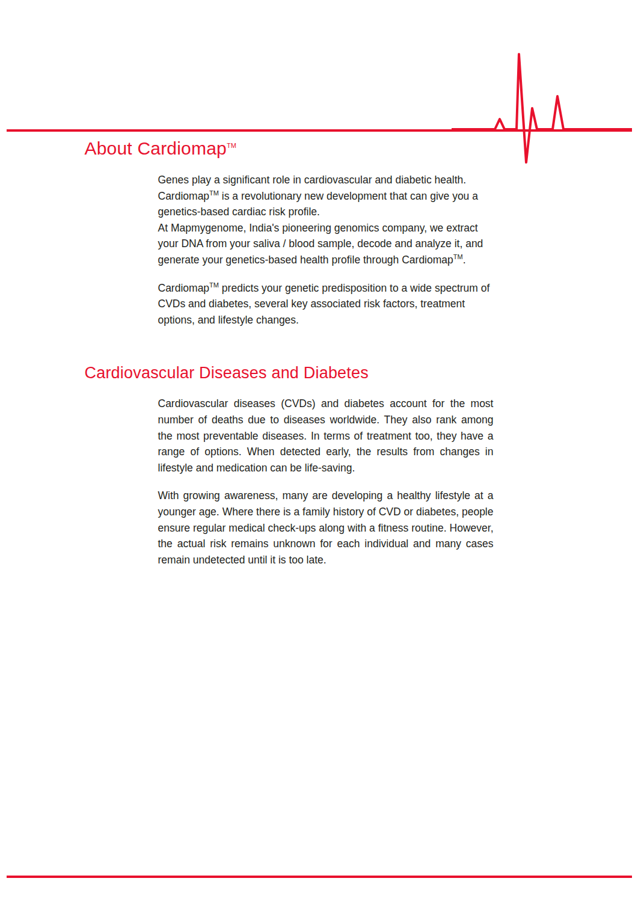About CardiomapTM
Genes play a significant role in cardiovascular and diabetic health. CardiomapTM is a revolutionary new development that can give you a genetics-based cardiac risk profile.
At Mapmygenome, India's pioneering genomics company, we extract your DNA from your saliva / blood sample, decode and analyze it, and generate your genetics-based health profile through CardiomapTM.
CardiomapTM predicts your genetic predisposition to a wide spectrum of CVDs and diabetes, several key associated risk factors, treatment options, and lifestyle changes.
Cardiovascular Diseases and Diabetes
Cardiovascular diseases (CVDs) and diabetes account for the most number of deaths due to diseases worldwide. They also rank among the most preventable diseases. In terms of treatment too, they have a range of options. When detected early, the results from changes in lifestyle and medication can be life-saving.
With growing awareness, many are developing a healthy lifestyle at a younger age. Where there is a family history of CVD or diabetes, people ensure regular medical check-ups along with a fitness routine. However, the actual risk remains unknown for each individual and many cases remain undetected until it is too late.